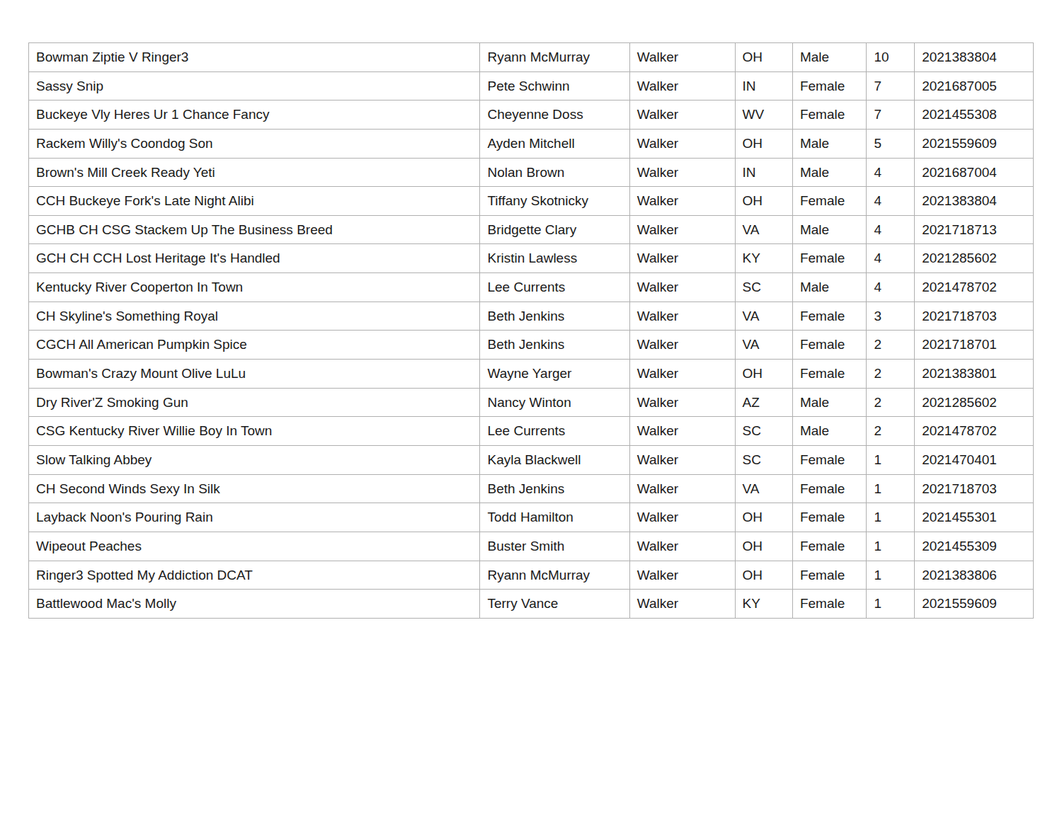| Bowman Ziptie V Ringer3 | Ryann McMurray | Walker | OH | Male | 10 | 2021383804 |
| Sassy Snip | Pete Schwinn | Walker | IN | Female | 7 | 2021687005 |
| Buckeye Vly Heres Ur 1 Chance Fancy | Cheyenne Doss | Walker | WV | Female | 7 | 2021455308 |
| Rackem Willy's Coondog Son | Ayden Mitchell | Walker | OH | Male | 5 | 2021559609 |
| Brown's Mill Creek Ready Yeti | Nolan Brown | Walker | IN | Male | 4 | 2021687004 |
| CCH Buckeye Fork's Late Night Alibi | Tiffany Skotnicky | Walker | OH | Female | 4 | 2021383804 |
| GCHB CH CSG Stackem Up The Business Breed | Bridgette Clary | Walker | VA | Male | 4 | 2021718713 |
| GCH CH CCH Lost Heritage It's Handled | Kristin Lawless | Walker | KY | Female | 4 | 2021285602 |
| Kentucky River Cooperton In Town | Lee Currents | Walker | SC | Male | 4 | 2021478702 |
| CH Skyline's Something Royal | Beth Jenkins | Walker | VA | Female | 3 | 2021718703 |
| CGCH All American Pumpkin Spice | Beth Jenkins | Walker | VA | Female | 2 | 2021718701 |
| Bowman's Crazy Mount Olive LuLu | Wayne Yarger | Walker | OH | Female | 2 | 2021383801 |
| Dry River'Z Smoking Gun | Nancy Winton | Walker | AZ | Male | 2 | 2021285602 |
| CSG Kentucky River Willie Boy In Town | Lee Currents | Walker | SC | Male | 2 | 2021478702 |
| Slow Talking Abbey | Kayla Blackwell | Walker | SC | Female | 1 | 2021470401 |
| CH Second Winds Sexy In Silk | Beth Jenkins | Walker | VA | Female | 1 | 2021718703 |
| Layback Noon's Pouring Rain | Todd Hamilton | Walker | OH | Female | 1 | 2021455301 |
| Wipeout Peaches | Buster Smith | Walker | OH | Female | 1 | 2021455309 |
| Ringer3 Spotted My Addiction DCAT | Ryann McMurray | Walker | OH | Female | 1 | 2021383806 |
| Battlewood Mac's Molly | Terry Vance | Walker | KY | Female | 1 | 2021559609 |